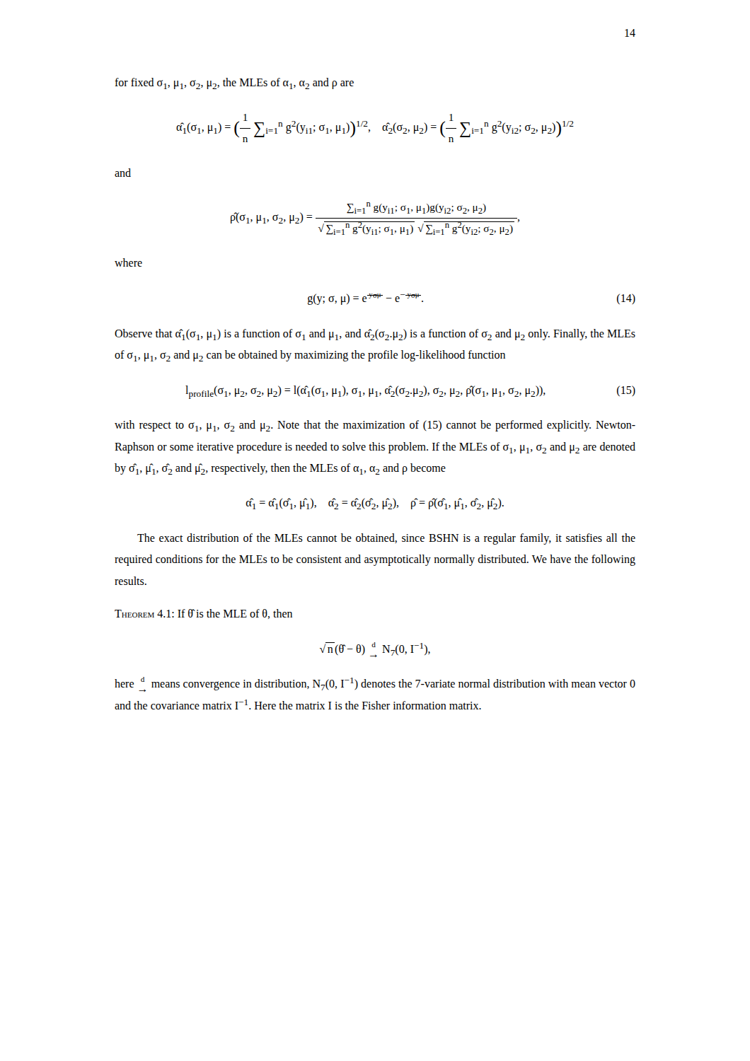14
for fixed σ1, μ1, σ2, μ2, the MLEs of α1, α2 and ρ are
α̂1(σ1, μ1) = (1 n ∑i=1n g2(yi1; σ1, μ1))1/2, α̂2(σ2, μ2) = (1 n ∑i=1n g2(yi2; σ2, μ2))1/2
and
ρ̂(σ1, μ1, σ2, μ2) = ∑i=1n g(yi1; σ1, μ1)g(yi2; σ2, μ2)√∑i=1n g2(yi1; σ1, μ1) √∑i=1n g2(yi2; σ2, μ2),
where
g(y; σ, μ) = ey−μ σ − e−y−μ σ. (14)
Observe that α̂1(σ1, μ1) is a function of σ1 and μ1, and α̂2(σ2.μ2) is a function of σ2 and μ2 only. Finally, the MLEs of σ1, μ1, σ2 and μ2 can be obtained by maximizing the profile log-likelihood function
lprofile(σ1, μ2, σ2, μ2) = l(α̂1(σ1, μ1), σ1, μ1, α̂2(σ2.μ2), σ2, μ2, ρ̂(σ1, μ1, σ2, μ2)), (15)
with respect to σ1, μ1, σ2 and μ2. Note that the maximization of (15) cannot be performed explicitly. Newton-Raphson or some iterative procedure is needed to solve this problem. If the MLEs of σ1, μ1, σ2 and μ2 are denoted by σ̂1, μ̂1, σ̂2 and μ̂2, respectively, then the MLEs of α1, α2 and ρ become
α̂1 = α̂1(σ̂1, μ̂1), α̂2 = α̂2(σ̂2, μ̂2), ρ̂ = ρ̂(σ̂1, μ̂1, σ̂2, μ̂2).
The exact distribution of the MLEs cannot be obtained, since BSHN is a regular family, it satisfies all the required conditions for the MLEs to be consistent and asymptotically normally distributed. We have the following results.
Theorem 4.1: If θ̂ is the MLE of θ, then
√n(θ̂ − θ) d→ N7(0, I−1),
here d→ means convergence in distribution, N7(0, I−1) denotes the 7-variate normal distribution with mean vector 0 and the covariance matrix I−1. Here the matrix I is the Fisher information matrix.